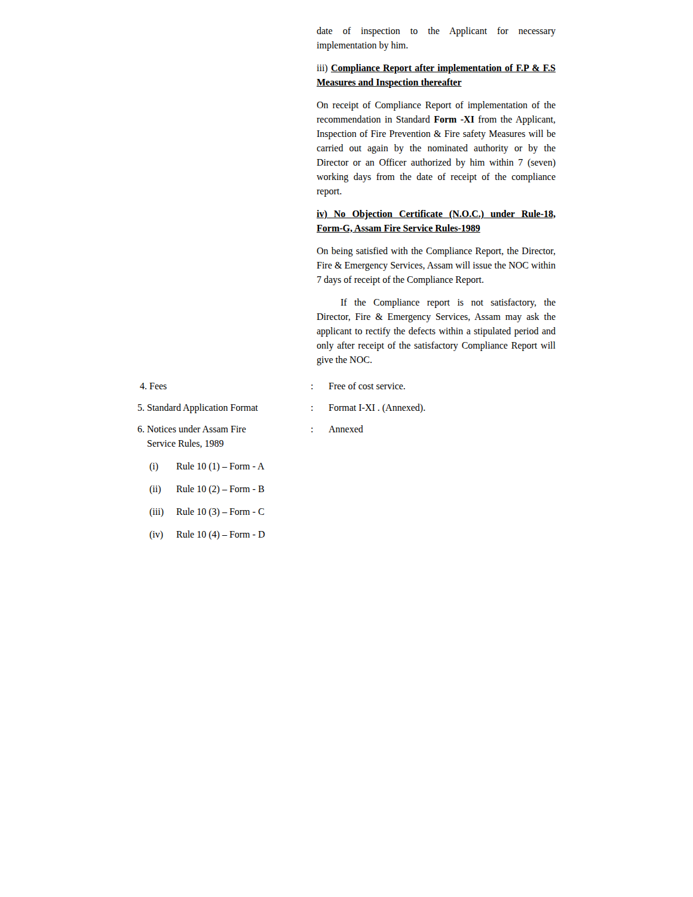date of inspection to the Applicant for necessary implementation by him.
iii) Compliance Report after implementation of F.P & F.S Measures and Inspection thereafter
On receipt of Compliance Report of implementation of the recommendation in Standard Form -XI from the Applicant, Inspection of Fire Prevention & Fire safety Measures will be carried out again by the nominated authority or by the Director or an Officer authorized by him within 7 (seven) working days from the date of receipt of the compliance report.
iv) No Objection Certificate (N.O.C.) under Rule-18, Form-G, Assam Fire Service Rules-1989
On being satisfied with the Compliance Report, the Director, Fire & Emergency Services, Assam will issue the NOC within 7 days of receipt of the Compliance Report.
If the Compliance report is not satisfactory, the Director, Fire & Emergency Services, Assam may ask the applicant to rectify the defects within a stipulated period and only after receipt of the satisfactory Compliance Report will give the NOC.
| 4. Fees | : | Free of cost service. |
| 5. Standard Application Format | : | Format I-XI . (Annexed). |
| 6. Notices under Assam Fire Service Rules, 1989 | : | Annexed |
(i) Rule 10 (1) – Form - A
(ii) Rule 10 (2) – Form - B
(iii) Rule 10 (3) – Form - C
(iv) Rule 10 (4) – Form - D